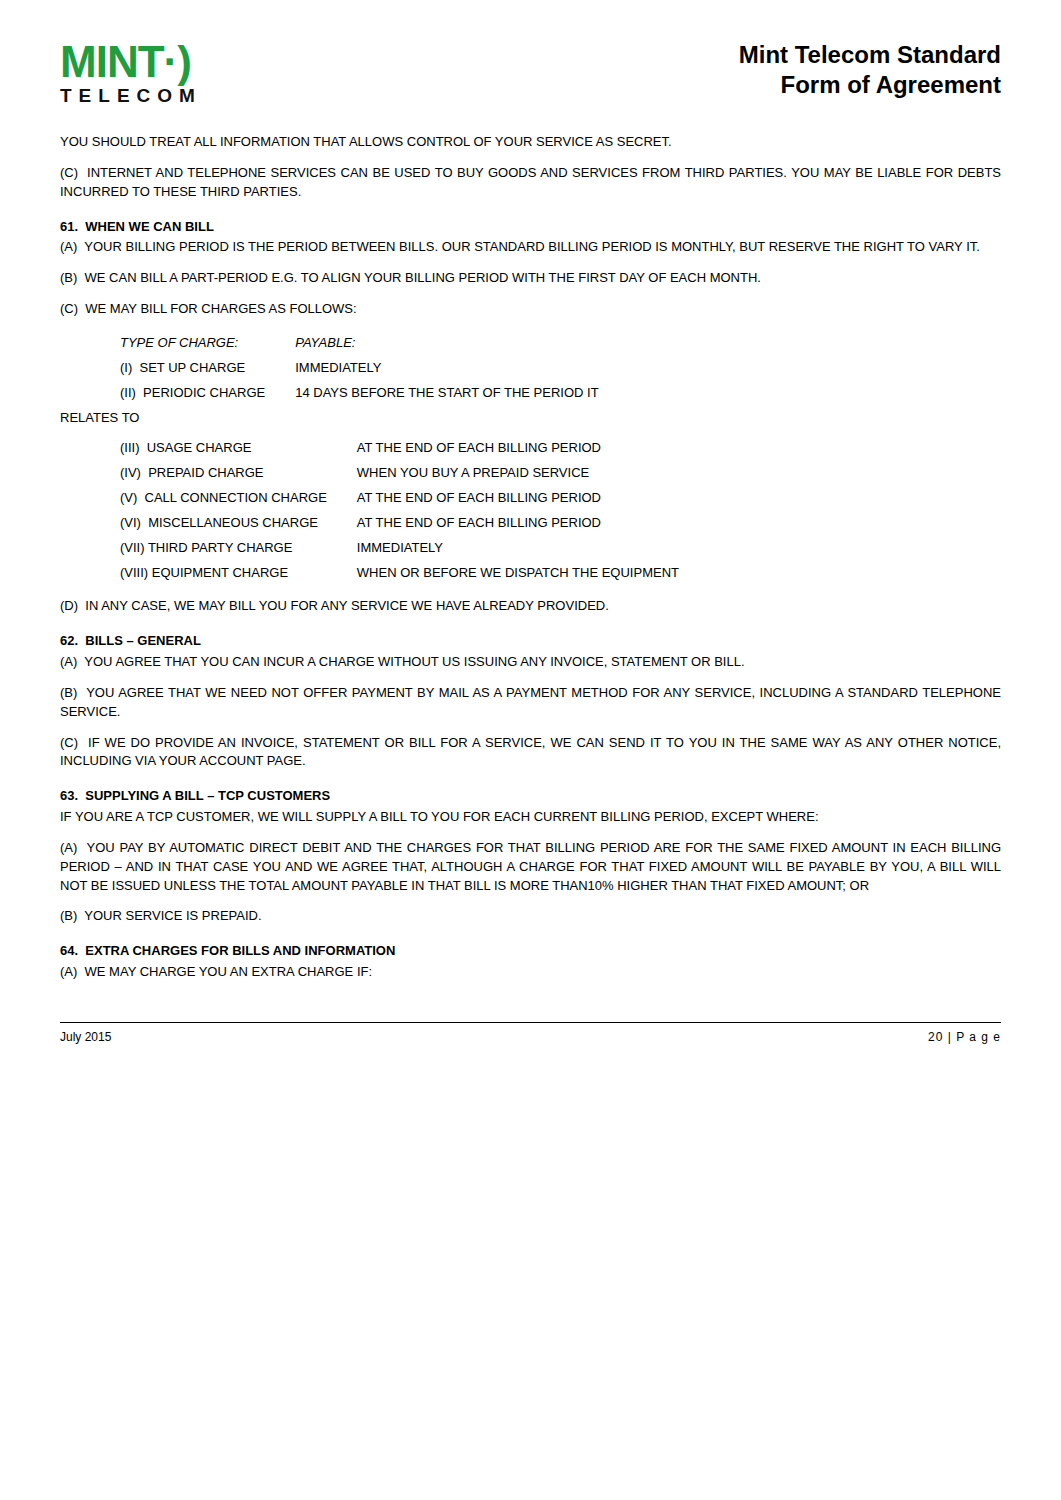MINT·)
TELECOM
Mint Telecom Standard
Form of Agreement
You should treat all information that allows control of your service as secret.
(c) Internet and telephone services can be used to buy goods and services from third parties. You may be liable for debts incurred to these third parties.
61. When we can bill
(a) Your billing period is the period between bills. Our standard billing period is monthly, but reserve the right to vary it.
(b) We can bill a part-period e.g. to align your billing period with the first day of each month.
(c) We may bill for charges as follows:
| Type of charge: | Payable: |
| (i) Set up charge | Immediately |
| (ii) Periodic charge | 14 days before the start of the period it |
relates to
| (iii) Usage charge | At the end of each billing period |
| (iv) Prepaid charge | When you buy a prepaid service |
| (v) Call connection charge | At the end of each billing period |
| (vi) Miscellaneous charge | At the end of each billing period |
| (vii) Third party charge | Immediately |
| (viii) Equipment charge | When or before we dispatch the equipment |
(d) In any case, we may bill you for any service we have already provided.
62. Bills – general
(a) You agree that you can incur a charge without us issuing any invoice, statement or bill.
(b) You agree that we need not offer payment by mail as a payment method for any service, including a standard telephone service.
(c) If we do provide an invoice, statement or bill for a service, we can send it to you in the same way as any other notice, including via your account page.
63. Supplying a bill – TCP customers
If you are a TCP customer, we will supply a bill to you for each current billing period, except where:
(a) You pay by automatic direct debit and the charges for that billing period are for the same fixed amount in each billing period – and in that case you and we agree that, although a charge for that fixed amount will be payable by you, a bill will not be issued unless the total amount payable in that bill is more than10% higher than that fixed amount; or
(b) Your service is prepaid.
64. Extra charges for bills and information
(a) We may charge you an extra charge if:
July 2015
20 | P a g e